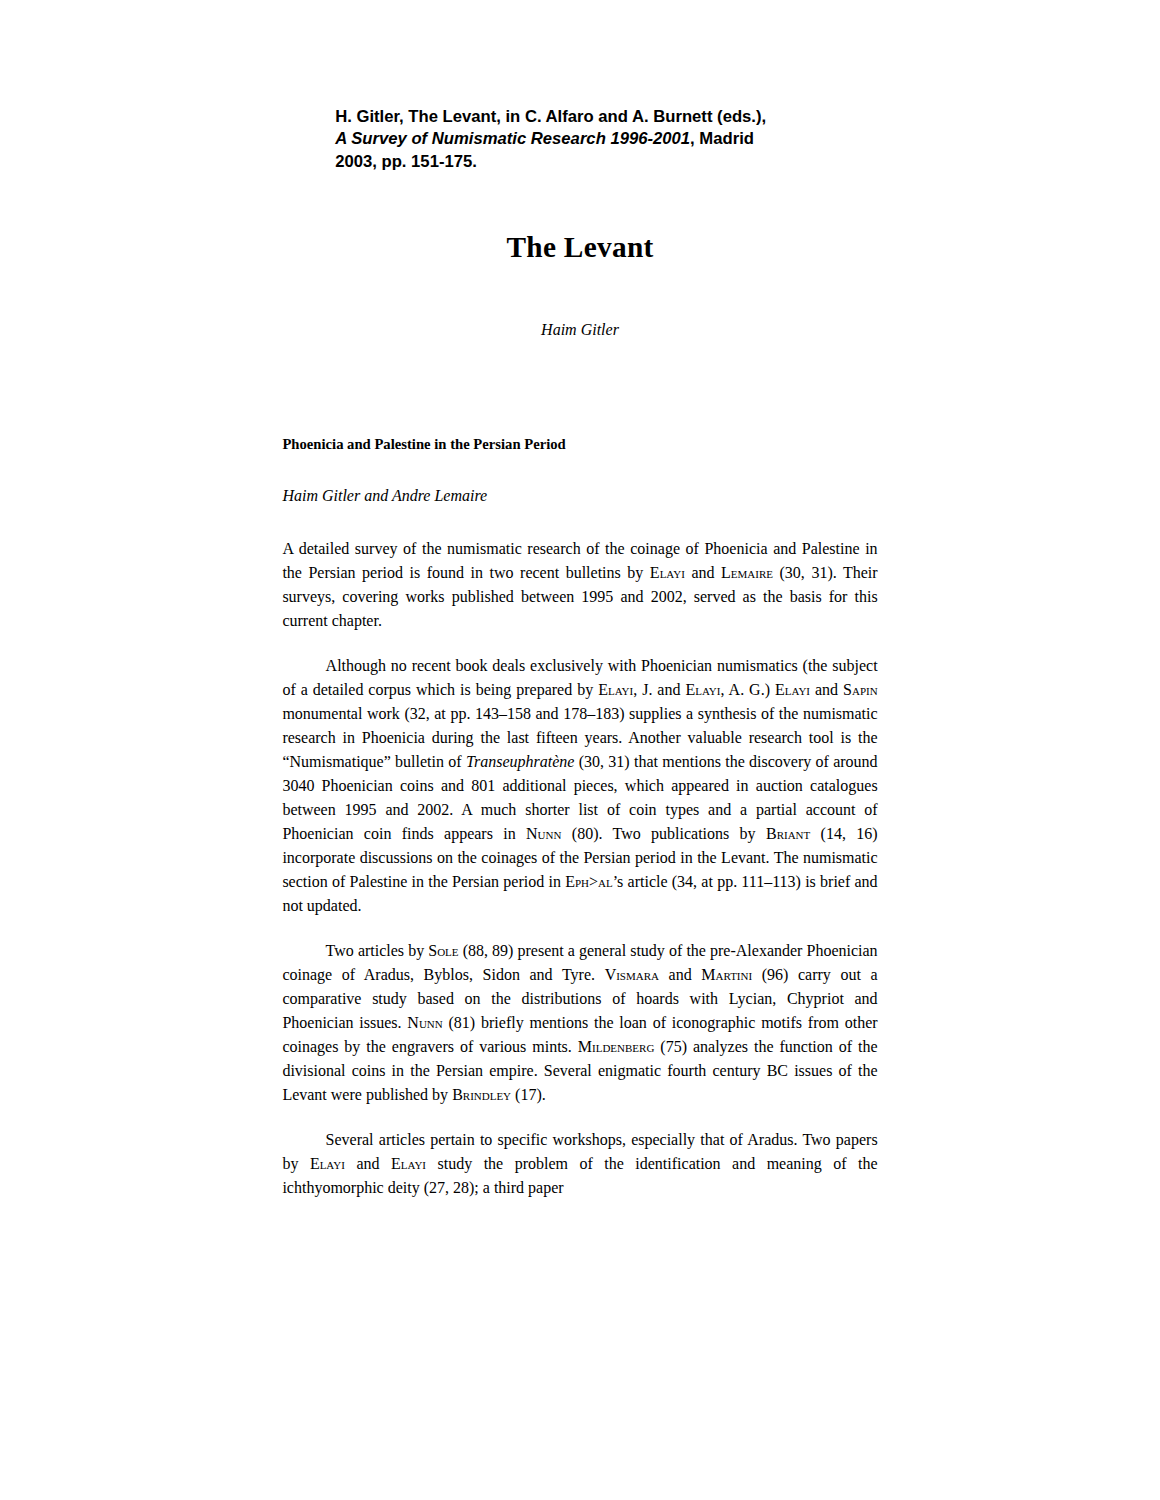H. Gitler, The Levant, in C. Alfaro and A. Burnett (eds.),
A Survey of Numismatic Research 1996-2001, Madrid
2003, pp. 151-175.
The Levant
Haim Gitler
Phoenicia and Palestine in the Persian Period
Haim Gitler and Andre Lemaire
A detailed survey of the numismatic research of the coinage of Phoenicia and Palestine in the Persian period is found in two recent bulletins by Elayi and Lemaire (30, 31). Their surveys, covering works published between 1995 and 2002, served as the basis for this current chapter.
Although no recent book deals exclusively with Phoenician numismatics (the subject of a detailed corpus which is being prepared by Elayi, J. and Elayi, A. G.) Elayi and Sapin monumental work (32, at pp. 143–158 and 178–183) supplies a synthesis of the numismatic research in Phoenicia during the last fifteen years. Another valuable research tool is the “Numismatique” bulletin of Transeuphratène (30, 31) that mentions the discovery of around 3040 Phoenician coins and 801 additional pieces, which appeared in auction catalogues between 1995 and 2002. A much shorter list of coin types and a partial account of Phoenician coin finds appears in Nunn (80). Two publications by Briant (14, 16) incorporate discussions on the coinages of the Persian period in the Levant. The numismatic section of Palestine in the Persian period in Eph>al’s article (34, at pp. 111–113) is brief and not updated.
Two articles by Sole (88, 89) present a general study of the pre-Alexander Phoenician coinage of Aradus, Byblos, Sidon and Tyre. Vismara and Martini (96) carry out a comparative study based on the distributions of hoards with Lycian, Chypriot and Phoenician issues. Nunn (81) briefly mentions the loan of iconographic motifs from other coinages by the engravers of various mints. Mildenberg (75) analyzes the function of the divisional coins in the Persian empire. Several enigmatic fourth century BC issues of the Levant were published by Brindley (17).
Several articles pertain to specific workshops, especially that of Aradus. Two papers by Elayi and Elayi study the problem of the identification and meaning of the ichthyomorphic deity (27, 28); a third paper